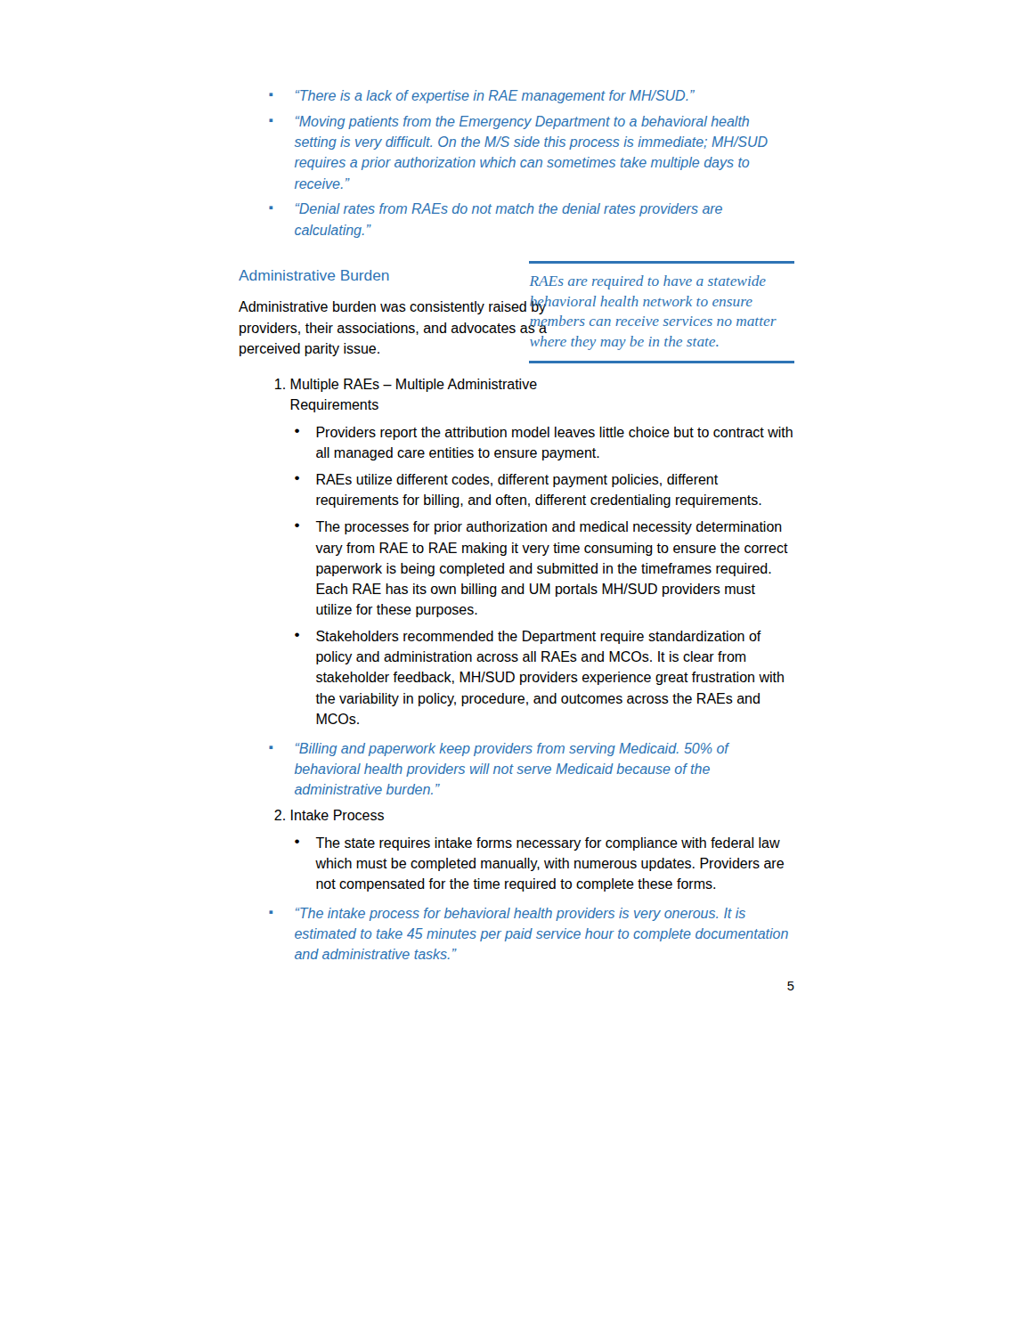“There is a lack of expertise in RAE management for MH/SUD.”
“Moving patients from the Emergency Department to a behavioral health setting is very difficult. On the M/S side this process is immediate; MH/SUD requires a prior authorization which can sometimes take multiple days to receive.”
“Denial rates from RAEs do not match the denial rates providers are calculating.”
Administrative Burden
RAEs are required to have a statewide behavioral health network to ensure members can receive services no matter where they may be in the state.
Administrative burden was consistently raised by providers, their associations, and advocates as a perceived parity issue.
Multiple RAEs – Multiple Administrative Requirements
Providers report the attribution model leaves little choice but to contract with all managed care entities to ensure payment.
RAEs utilize different codes, different payment policies, different requirements for billing, and often, different credentialing requirements.
The processes for prior authorization and medical necessity determination vary from RAE to RAE making it very time consuming to ensure the correct paperwork is being completed and submitted in the timeframes required. Each RAE has its own billing and UM portals MH/SUD providers must utilize for these purposes.
Stakeholders recommended the Department require standardization of policy and administration across all RAEs and MCOs. It is clear from stakeholder feedback, MH/SUD providers experience great frustration with the variability in policy, procedure, and outcomes across the RAEs and MCOs.
“Billing and paperwork keep providers from serving Medicaid. 50% of behavioral health providers will not serve Medicaid because of the administrative burden.”
Intake Process
The state requires intake forms necessary for compliance with federal law which must be completed manually, with numerous updates. Providers are not compensated for the time required to complete these forms.
“The intake process for behavioral health providers is very onerous. It is estimated to take 45 minutes per paid service hour to complete documentation and administrative tasks.”
5